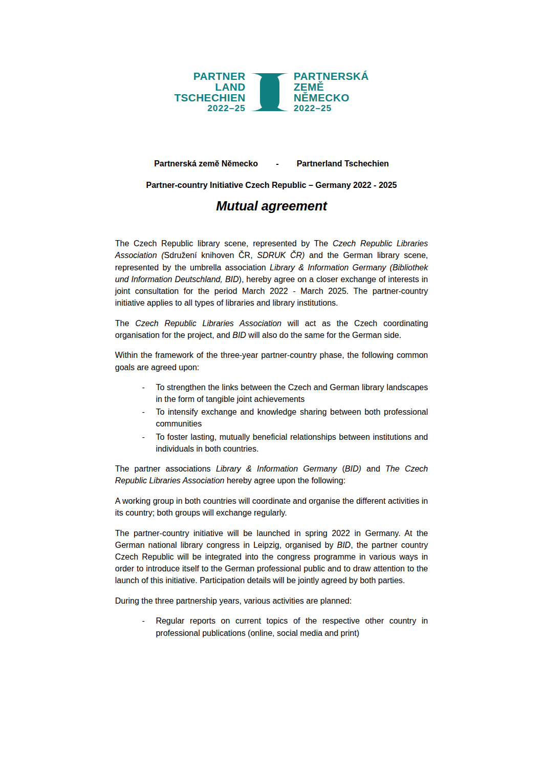| PARTNER LAND TSCHECHIEN 2022–25 | | PARTNERSKÁ ZEMĚ NĚMECKO 2022–25 |
Partnerská země Německo - Partnerland Tschechien
Partner-country Initiative Czech Republic – Germany 2022 - 2025
Mutual agreement
The Czech Republic library scene, represented by The Czech Republic Libraries Association (Sdružení knihoven ČR, SDRUK ČR) and the German library scene, represented by the umbrella association Library & Information Germany (Bibliothek und Information Deutschland, BID), hereby agree on a closer exchange of interests in joint consultation for the period March 2022 - March 2025. The partner-country initiative applies to all types of libraries and library institutions.
The Czech Republic Libraries Association will act as the Czech coordinating organisation for the project, and BID will also do the same for the German side.
Within the framework of the three-year partner-country phase, the following common goals are agreed upon:
To strengthen the links between the Czech and German library landscapes in the form of tangible joint achievements
To intensify exchange and knowledge sharing between both professional communities
To foster lasting, mutually beneficial relationships between institutions and individuals in both countries.
The partner associations Library & Information Germany (BID) and The Czech Republic Libraries Association hereby agree upon the following:
A working group in both countries will coordinate and organise the different activities in its country; both groups will exchange regularly.
The partner-country initiative will be launched in spring 2022 in Germany. At the German national library congress in Leipzig, organised by BID, the partner country Czech Republic will be integrated into the congress programme in various ways in order to introduce itself to the German professional public and to draw attention to the launch of this initiative. Participation details will be jointly agreed by both parties.
During the three partnership years, various activities are planned:
Regular reports on current topics of the respective other country in professional publications (online, social media and print)